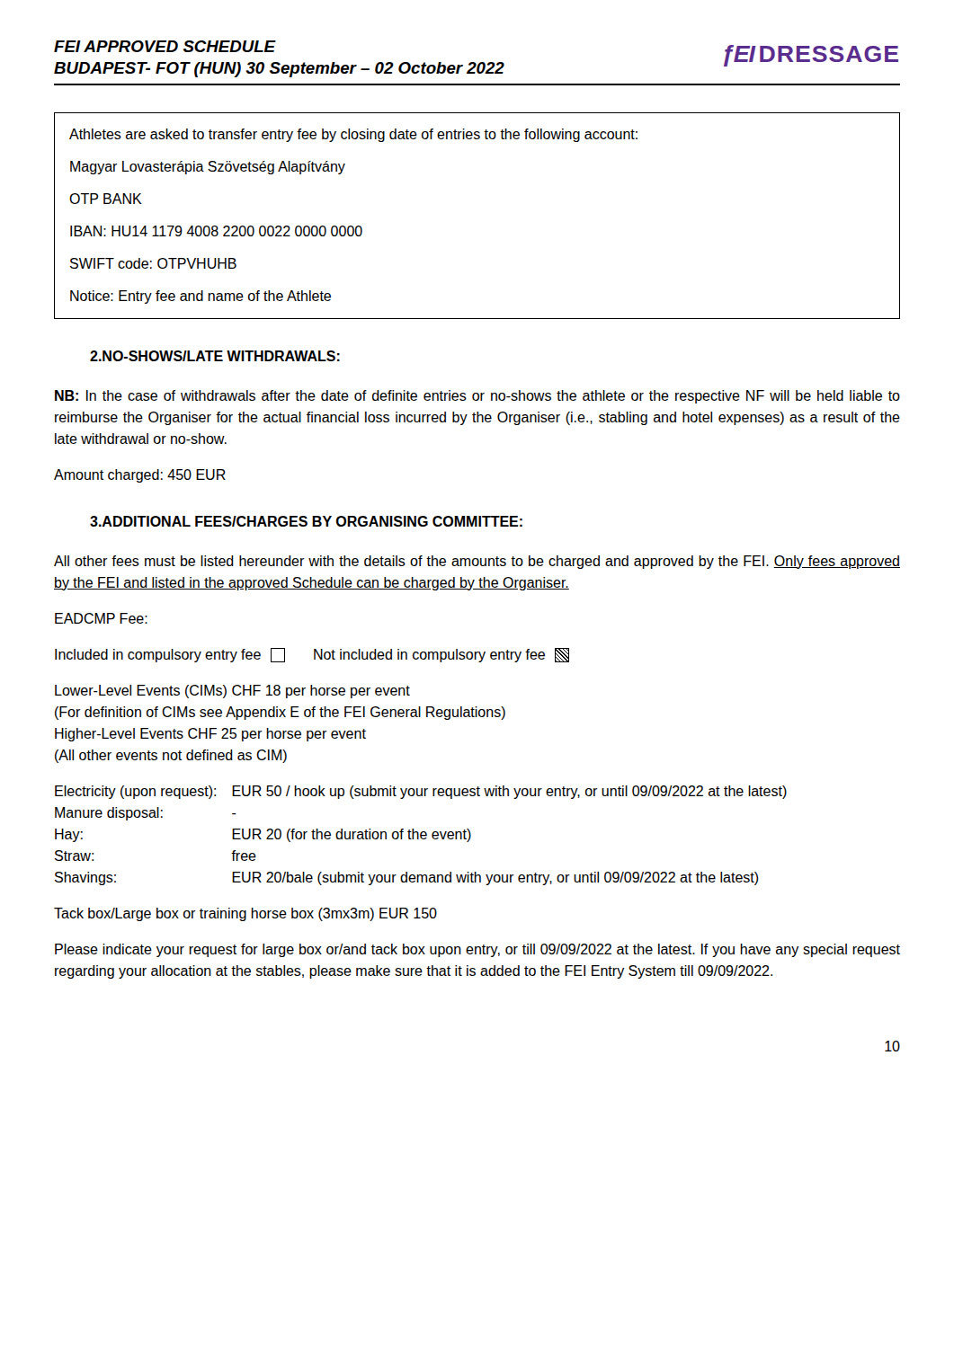FEI APPROVED SCHEDULE
BUDAPEST- FOT (HUN) 30 September – 02 October 2022
ƒEI DRESSAGE
Athletes are asked to transfer entry fee by closing date of entries to the following account:
Magyar Lovasterápia Szövetség Alapítvány
OTP BANK
IBAN: HU14 1179 4008 2200 0022 0000 0000
SWIFT code: OTPVHUHB
Notice: Entry fee and name of the Athlete
2.NO-SHOWS/LATE WITHDRAWALS:
NB: In the case of withdrawals after the date of definite entries or no-shows the athlete or the respective NF will be held liable to reimburse the Organiser for the actual financial loss incurred by the Organiser (i.e., stabling and hotel expenses) as a result of the late withdrawal or no-show.
Amount charged: 450 EUR
3.ADDITIONAL FEES/CHARGES BY ORGANISING COMMITTEE:
All other fees must be listed hereunder with the details of the amounts to be charged and approved by the FEI. Only fees approved by the FEI and listed in the approved Schedule can be charged by the Organiser.
EADCMP Fee:
Included in compulsory entry fee Not included in compulsory entry fee
Lower-Level Events (CIMs) CHF 18 per horse per event
(For definition of CIMs see Appendix E of the FEI General Regulations)
Higher-Level Events CHF 25 per horse per event
(All other events not defined as CIM)
| Electricity (upon request): | EUR 50 / hook up (submit your request with your entry, or until 09/09/2022 at the latest) |
| Manure disposal: | - |
| Hay: | EUR 20 (for the duration of the event) |
| Straw: | free |
| Shavings: | EUR 20/bale (submit your demand with your entry, or until 09/09/2022 at the latest) |
Tack box/Large box or training horse box (3mx3m) EUR 150
Please indicate your request for large box or/and tack box upon entry, or till 09/09/2022 at the latest. If you have any special request regarding your allocation at the stables, please make sure that it is added to the FEI Entry System till 09/09/2022.
10